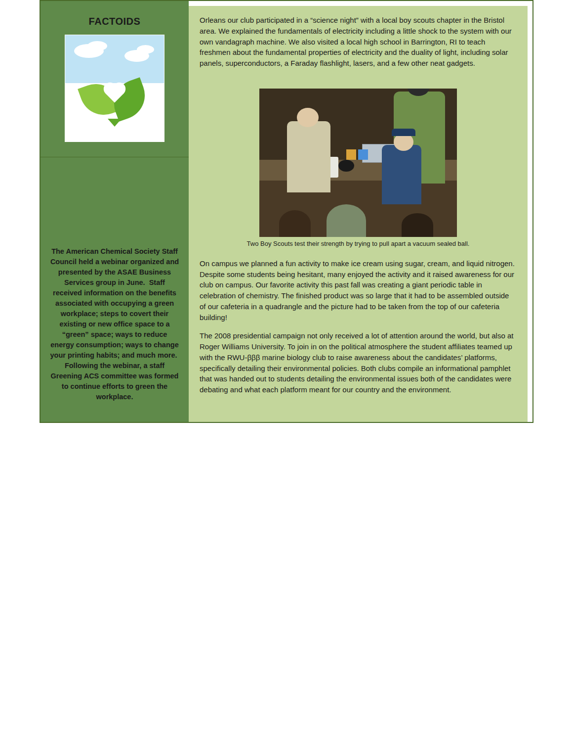FACTOIDS
The American Chemical Society Staff Council held a webinar organized and presented by the ASAE Business Services group in June. Staff received information on the benefits associated with occupying a green workplace; steps to covert their existing or new office space to a “green” space; ways to reduce energy consumption; ways to change your printing habits; and much more. Following the webinar, a staff Greening ACS committee was formed to continue efforts to green the workplace.
Orleans our club participated in a “science night” with a local boy scouts chapter in the Bristol area. We explained the fundamentals of electricity including a little shock to the system with our own vandagraph machine. We also visited a local high school in Barrington, RI to teach freshmen about the fundamental properties of electricity and the duality of light, including solar panels, superconductors, a Faraday flashlight, lasers, and a few other neat gadgets.
Two Boy Scouts test their strength by trying to pull apart a vacuum sealed ball.
On campus we planned a fun activity to make ice cream using sugar, cream, and liquid nitrogen. Despite some students being hesitant, many enjoyed the activity and it raised awareness for our club on campus. Our favorite activity this past fall was creating a giant periodic table in celebration of chemistry. The finished product was so large that it had to be assembled outside of our cafeteria in a quadrangle and the picture had to be taken from the top of our cafeteria building!
The 2008 presidential campaign not only received a lot of attention around the world, but also at Roger Williams University. To join in on the political atmosphere the student affiliates teamed up with the RWU-βββ marine biology club to raise awareness about the candidates’ platforms, specifically detailing their environmental policies. Both clubs compile an informational pamphlet that was handed out to students detailing the environmental issues both of the candidates were debating and what each platform meant for our country and the environment.